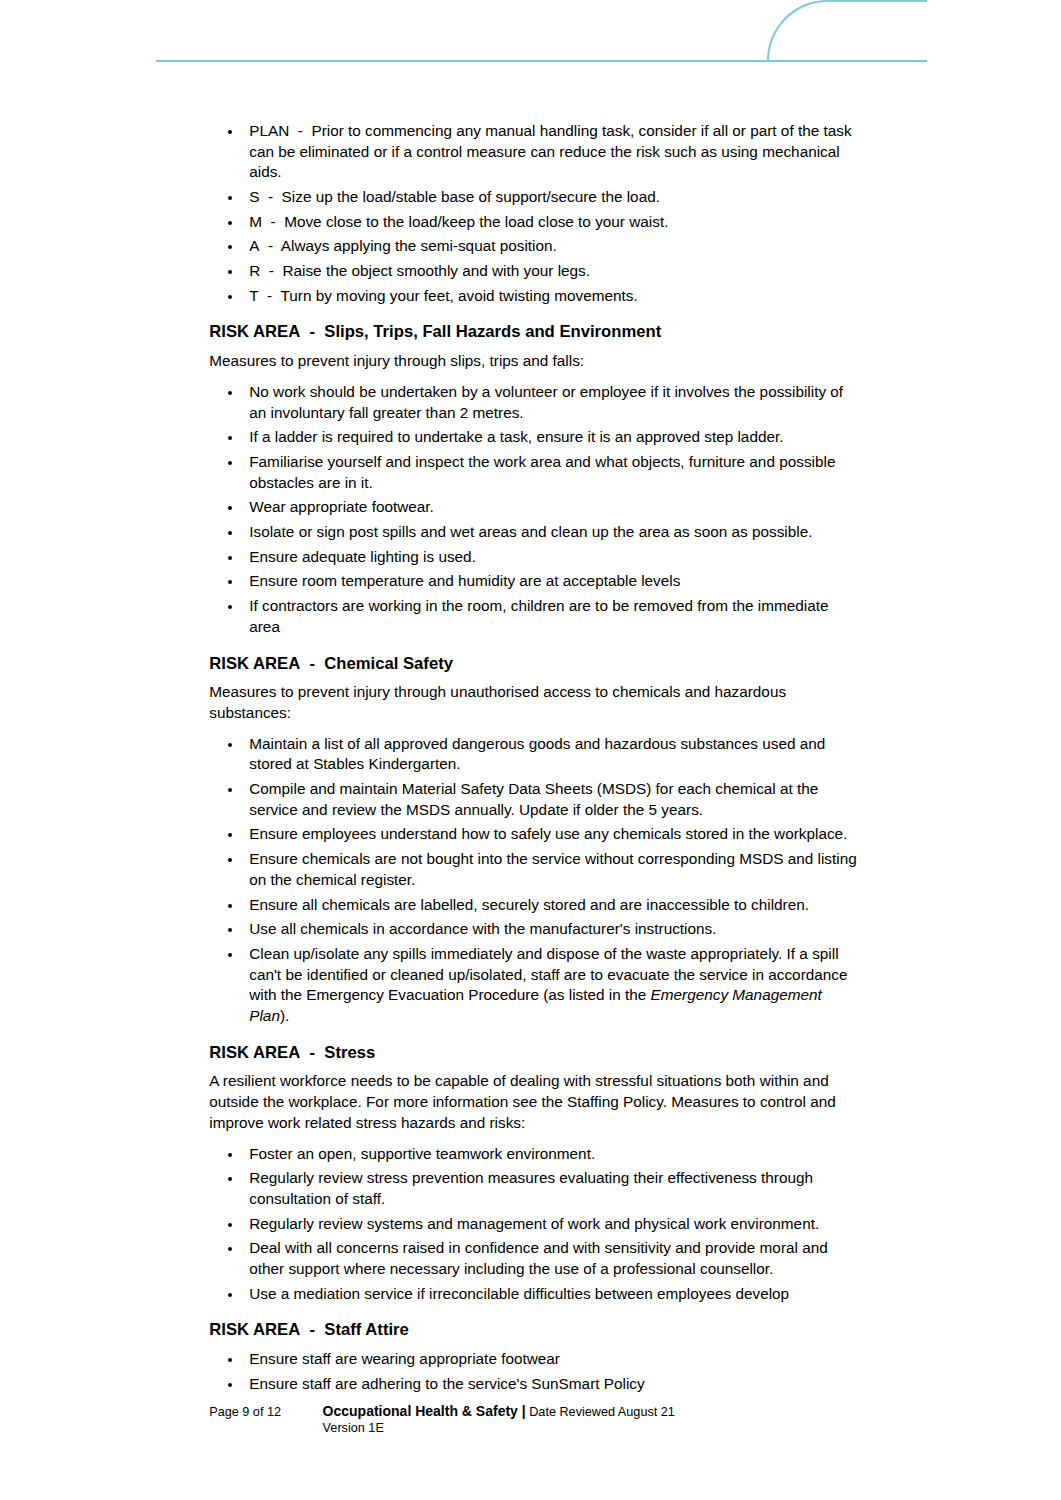PLAN - Prior to commencing any manual handling task, consider if all or part of the task can be eliminated or if a control measure can reduce the risk such as using mechanical aids.
S - Size up the load/stable base of support/secure the load.
M - Move close to the load/keep the load close to your waist.
A - Always applying the semi-squat position.
R - Raise the object smoothly and with your legs.
T - Turn by moving your feet, avoid twisting movements.
RISK AREA - Slips, Trips, Fall Hazards and Environment
Measures to prevent injury through slips, trips and falls:
No work should be undertaken by a volunteer or employee if it involves the possibility of an involuntary fall greater than 2 metres.
If a ladder is required to undertake a task, ensure it is an approved step ladder.
Familiarise yourself and inspect the work area and what objects, furniture and possible obstacles are in it.
Wear appropriate footwear.
Isolate or sign post spills and wet areas and clean up the area as soon as possible.
Ensure adequate lighting is used.
Ensure room temperature and humidity are at acceptable levels
If contractors are working in the room, children are to be removed from the immediate area
RISK AREA - Chemical Safety
Measures to prevent injury through unauthorised access to chemicals and hazardous substances:
Maintain a list of all approved dangerous goods and hazardous substances used and stored at Stables Kindergarten.
Compile and maintain Material Safety Data Sheets (MSDS) for each chemical at the service and review the MSDS annually. Update if older the 5 years.
Ensure employees understand how to safely use any chemicals stored in the workplace.
Ensure chemicals are not bought into the service without corresponding MSDS and listing on the chemical register.
Ensure all chemicals are labelled, securely stored and are inaccessible to children.
Use all chemicals in accordance with the manufacturer's instructions.
Clean up/isolate any spills immediately and dispose of the waste appropriately. If a spill can't be identified or cleaned up/isolated, staff are to evacuate the service in accordance with the Emergency Evacuation Procedure (as listed in the Emergency Management Plan).
RISK AREA - Stress
A resilient workforce needs to be capable of dealing with stressful situations both within and outside the workplace. For more information see the Staffing Policy. Measures to control and improve work related stress hazards and risks:
Foster an open, supportive teamwork environment.
Regularly review stress prevention measures evaluating their effectiveness through consultation of staff.
Regularly review systems and management of work and physical work environment.
Deal with all concerns raised in confidence and with sensitivity and provide moral and other support where necessary including the use of a professional counsellor.
Use a mediation service if irreconcilable difficulties between employees develop
RISK AREA - Staff Attire
Ensure staff are wearing appropriate footwear
Ensure staff are adhering to the service's SunSmart Policy
Page 9 of 12 Occupational Health & Safety | Date Reviewed August 21
Version 1E